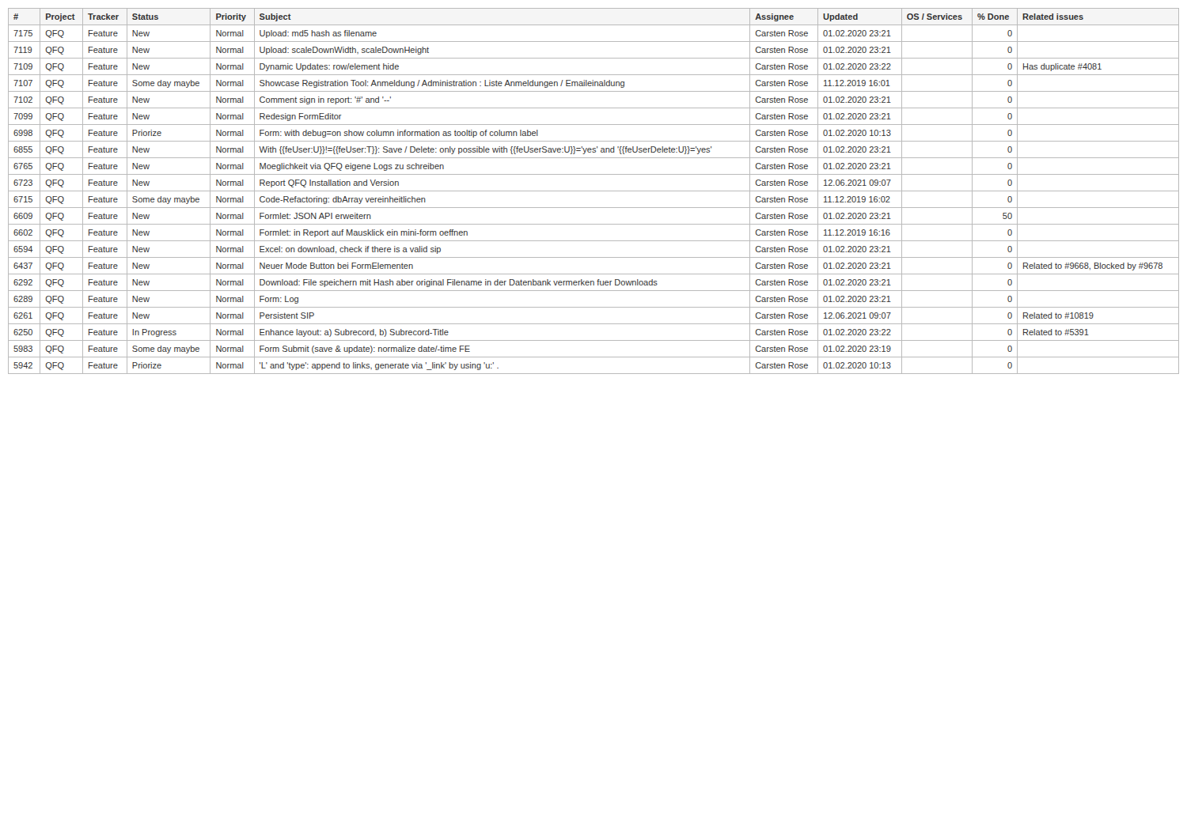| # | Project | Tracker | Status | Priority | Subject | Assignee | Updated | OS / Services | % Done | Related issues |
| --- | --- | --- | --- | --- | --- | --- | --- | --- | --- | --- |
| 7175 | QFQ | Feature | New | Normal | Upload: md5 hash as filename | Carsten Rose | 01.02.2020 23:21 | | 0 | |
| 7119 | QFQ | Feature | New | Normal | Upload: scaleDownWidth, scaleDownHeight | Carsten Rose | 01.02.2020 23:21 | | 0 | |
| 7109 | QFQ | Feature | New | Normal | Dynamic Updates: row/element hide | Carsten Rose | 01.02.2020 23:22 | | 0 | Has duplicate #4081 |
| 7107 | QFQ | Feature | Some day maybe | Normal | Showcase Registration Tool: Anmeldung / Administration : Liste Anmeldungen / Emaileinaldung | Carsten Rose | 11.12.2019 16:01 | | 0 | |
| 7102 | QFQ | Feature | New | Normal | Comment sign in report: '#' and '--' | Carsten Rose | 01.02.2020 23:21 | | 0 | |
| 7099 | QFQ | Feature | New | Normal | Redesign FormEditor | Carsten Rose | 01.02.2020 23:21 | | 0 | |
| 6998 | QFQ | Feature | Priorize | Normal | Form: with debug=on show column information as tooltip of column label | Carsten Rose | 01.02.2020 10:13 | | 0 | |
| 6855 | QFQ | Feature | New | Normal | With {{feUser:U}}!={{feUser:T}}: Save / Delete: only possible with {{feUserSave:U}}='yes' and '{{feUserDelete:U}}='yes' | Carsten Rose | 01.02.2020 23:21 | | 0 | |
| 6765 | QFQ | Feature | New | Normal | Moeglichkeit via QFQ eigene Logs zu schreiben | Carsten Rose | 01.02.2020 23:21 | | 0 | |
| 6723 | QFQ | Feature | New | Normal | Report QFQ Installation and Version | Carsten Rose | 12.06.2021 09:07 | | 0 | |
| 6715 | QFQ | Feature | Some day maybe | Normal | Code-Refactoring: dbArray vereinheitlichen | Carsten Rose | 11.12.2019 16:02 | | 0 | |
| 6609 | QFQ | Feature | New | Normal | Formlet: JSON API erweitern | Carsten Rose | 01.02.2020 23:21 | | 50 | |
| 6602 | QFQ | Feature | New | Normal | Formlet: in Report auf Mausklick ein mini-form oeffnen | Carsten Rose | 11.12.2019 16:16 | | 0 | |
| 6594 | QFQ | Feature | New | Normal | Excel: on download, check if there is a valid sip | Carsten Rose | 01.02.2020 23:21 | | 0 | |
| 6437 | QFQ | Feature | New | Normal | Neuer Mode Button bei FormElementen | Carsten Rose | 01.02.2020 23:21 | | 0 | Related to #9668, Blocked by #9678 |
| 6292 | QFQ | Feature | New | Normal | Download: File speichern mit Hash aber original Filename in der Datenbank vermerken fuer Downloads | Carsten Rose | 01.02.2020 23:21 | | 0 | |
| 6289 | QFQ | Feature | New | Normal | Form: Log | Carsten Rose | 01.02.2020 23:21 | | 0 | |
| 6261 | QFQ | Feature | New | Normal | Persistent SIP | Carsten Rose | 12.06.2021 09:07 | | 0 | Related to #10819 |
| 6250 | QFQ | Feature | In Progress | Normal | Enhance layout: a) Subrecord, b) Subrecord-Title | Carsten Rose | 01.02.2020 23:22 | | 0 | Related to #5391 |
| 5983 | QFQ | Feature | Some day maybe | Normal | Form Submit (save & update): normalize date/-time FE | Carsten Rose | 01.02.2020 23:19 | | 0 | |
| 5942 | QFQ | Feature | Priorize | Normal | 'L' and 'type': append to links, generate via '_link' by using 'u:' . | Carsten Rose | 01.02.2020 10:13 | | 0 | |